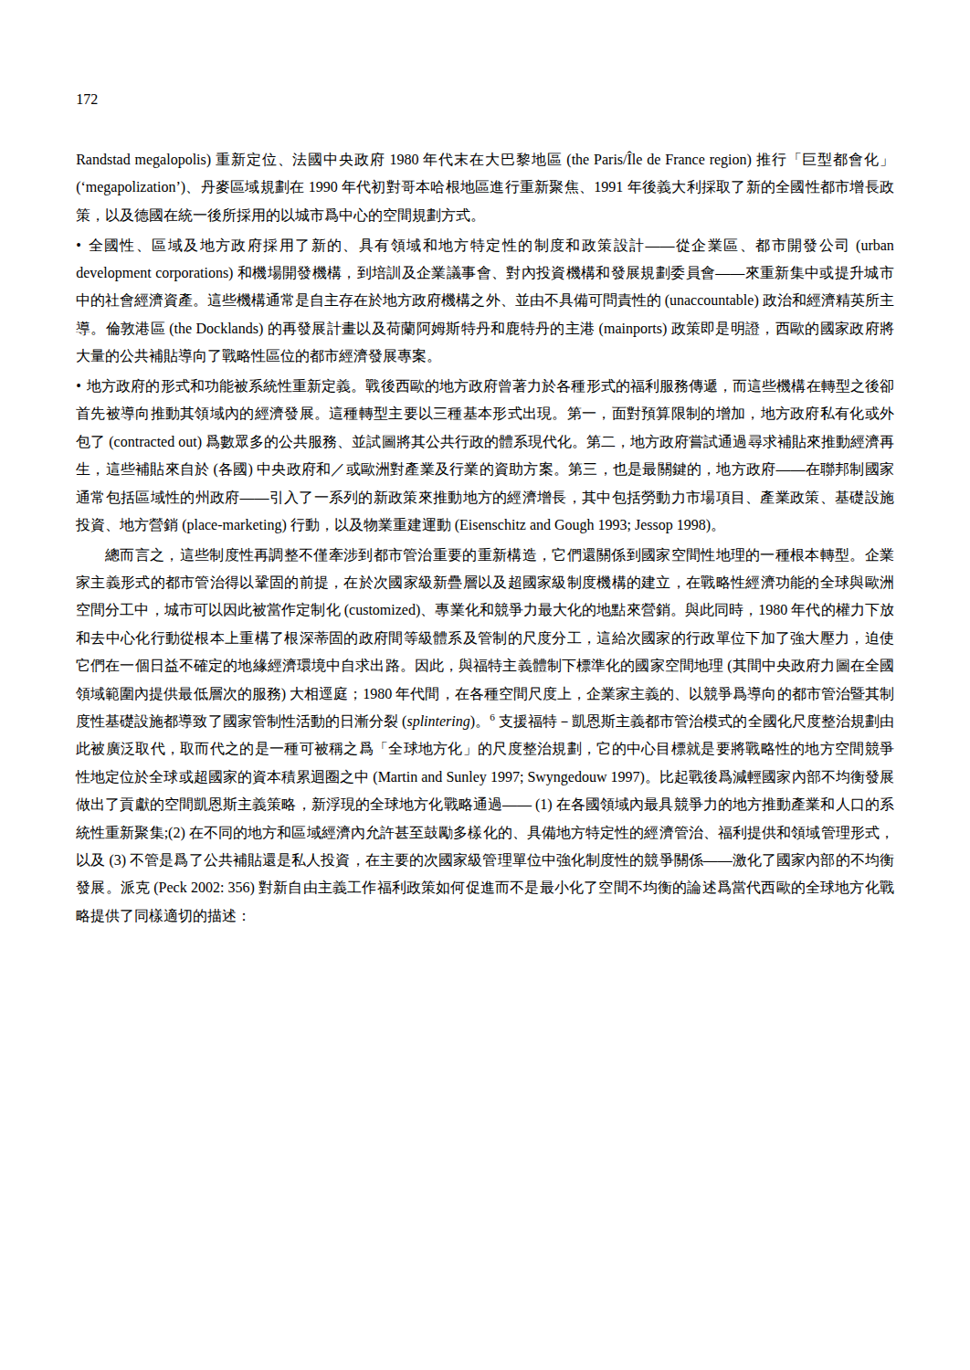172
Randstad megalopolis) 重新定位、法國中央政府 1980 年代末在大巴黎地區 (the Paris/Île de France region) 推行「巨型都會化」(‘megapolization’)、丹麥區域規劃在 1990 年代初對哥本哈根地區進行重新聚焦、1991 年後義大利採取了新的全國性都市增長政策，以及德國在統一後所採用的以城市爲中心的空間規劃方式。
• 全國性、區域及地方政府採用了新的、具有領域和地方特定性的制度和政策設計——從企業區、都市開發公司 (urban development corporations) 和機場開發機構，到培訓及企業議事會、對內投資機構和發展規劃委員會——來重新集中或提升城市中的社會經濟資產。這些機構通常是自主存在於地方政府機構之外、並由不具備可問責性的 (unaccountable) 政治和經濟精英所主導。倫敦港區 (the Docklands) 的再發展計畫以及荷蘭阿姆斯特丹和鹿特丹的主港 (mainports) 政策即是明證，西歐的國家政府將大量的公共補貼導向了戰略性區位的都市經濟發展專案。
• 地方政府的形式和功能被系統性重新定義。戰後西歐的地方政府曾著力於各種形式的福利服務傳遞，而這些機構在轉型之後卻首先被導向推動其領域內的經濟發展。這種轉型主要以三種基本形式出現。第一，面對預算限制的增加，地方政府私有化或外包了 (contracted out) 爲數眾多的公共服務、並試圖將其公共行政的體系現代化。第二，地方政府嘗試通過尋求補貼來推動經濟再生，這些補貼來自於 (各國) 中央政府和／或歐洲對產業及行業的資助方案。第三，也是最關鍵的，地方政府——在聯邦制國家通常包括區域性的州政府——引入了一系列的新政策來推動地方的經濟增長，其中包括勞動力市場項目、產業政策、基礎設施投資、地方營銷 (place-marketing) 行動，以及物業重建運動 (Eisenschitz and Gough 1993; Jessop 1998)。
總而言之，這些制度性再調整不僅牽涉到都市管治重要的重新構造，它們還關係到國家空間性地理的一種根本轉型。企業家主義形式的都市管治得以鞏固的前提，在於次國家級新疊層以及超國家級制度機構的建立，在戰略性經濟功能的全球與歐洲空間分工中，城市可以因此被當作定制化 (customized)、專業化和競爭力最大化的地點來營銷。與此同時，1980 年代的權力下放和去中心化行動從根本上重構了根深蒂固的政府間等級體系及管制的尺度分工，這給次國家的行政單位下加了強大壓力，迫使它們在一個日益不確定的地緣經濟環境中自求出路。因此，與福特主義體制下標準化的國家空間地理 (其間中央政府力圖在全國領域範圍內提供最低層次的服務) 大相逕庭；1980 年代間，在各種空間尺度上，企業家主義的、以競爭爲導向的都市管治暨其制度性基礎設施都導致了國家管制性活動的日漸分裂 (splintering)。6 支援福特－凱恩斯主義都市管治模式的全國化尺度整治規劃由此被廣泛取代，取而代之的是一種可被稱之爲「全球地方化」的尺度整治規劃，它的中心目標就是要將戰略性的地方空間競爭性地定位於全球或超國家的資本積累迴圈之中 (Martin and Sunley 1997; Swyngedouw 1997)。比起戰後爲減輕國家內部不均衡發展做出了貢獻的空間凱恩斯主義策略，新浮現的全球地方化戰略通過—— (1) 在各國領域內最具競爭力的地方推動產業和人口的系統性重新聚集;(2) 在不同的地方和區域經濟內允許甚至鼓勵多樣化的、具備地方特定性的經濟管治、福利提供和領域管理形式，以及 (3) 不管是爲了公共補貼還是私人投資，在主要的次國家級管理單位中強化制度性的競爭關係——激化了國家內部的不均衡發展。派克 (Peck 2002: 356) 對新自由主義工作福利政策如何促進而不是最小化了空間不均衡的論述爲當代西歐的全球地方化戰略提供了同樣適切的描述：